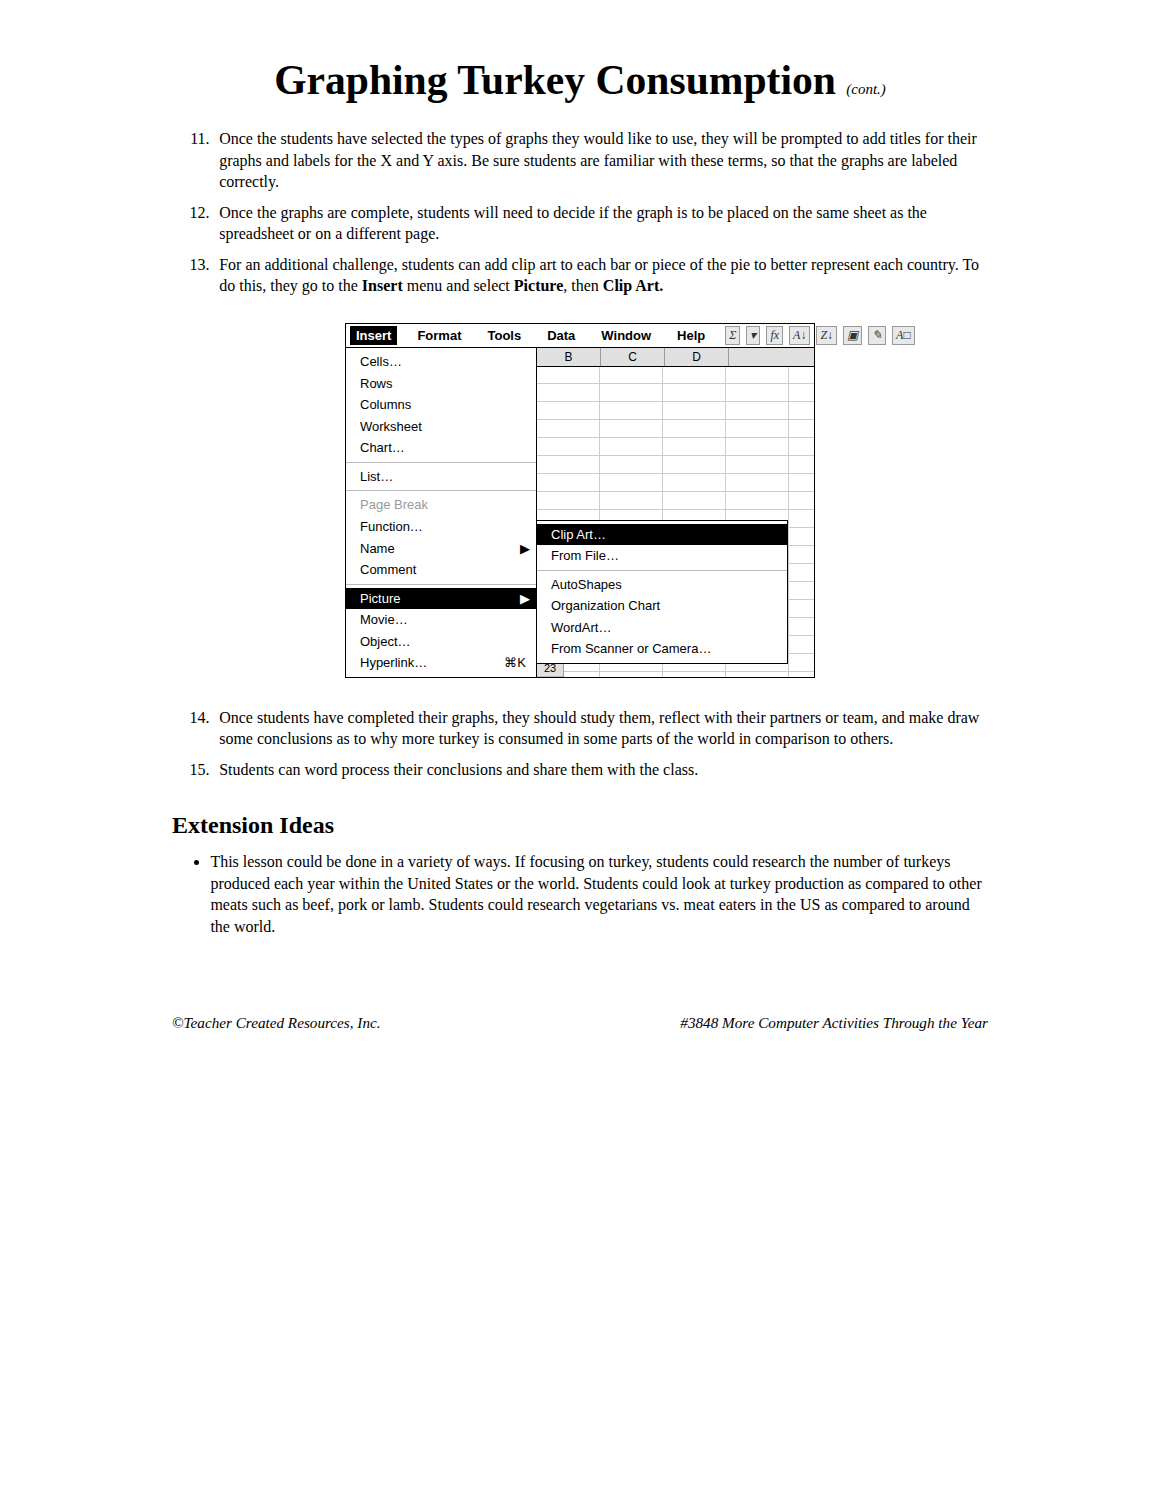Graphing Turkey Consumption (cont.)
Once the students have selected the types of graphs they would like to use, they will be prompted to add titles for their graphs and labels for the X and Y axis. Be sure students are familiar with these terms, so that the graphs are labeled correctly.
Once the graphs are complete, students will need to decide if the graph is to be placed on the same sheet as the spreadsheet or on a different page.
For an additional challenge, students can add clip art to each bar or piece of the pie to better represent each country. To do this, they go to the Insert menu and select Picture, then Clip Art.
Insert Format Tools Data Window Help Σ▾fx A↓Z↓▣✎A□
Cells…
Rows
Columns
Worksheet
Chart…
List…
Page Break
Function…
Name ▶
Comment
Picture ▶
Movie…
Object…
Hyperlink… ⌘K
B
C
D
20
21
22
23
Clip Art… ➔
From File…
AutoShapes
Organization Chart
WordArt…
From Scanner or Camera…
Once students have completed their graphs, they should study them, reflect with their partners or team, and make draw some conclusions as to why more turkey is consumed in some parts of the world in comparison to others.
Students can word process their conclusions and share them with the class.
Extension Ideas
This lesson could be done in a variety of ways. If focusing on turkey, students could research the number of turkeys produced each year within the United States or the world. Students could look at turkey production as compared to other meats such as beef, pork or lamb. Students could research vegetarians vs. meat eaters in the US as compared to around the world.
©Teacher Created Resources, Inc.
#3848 More Computer Activities Through the Year